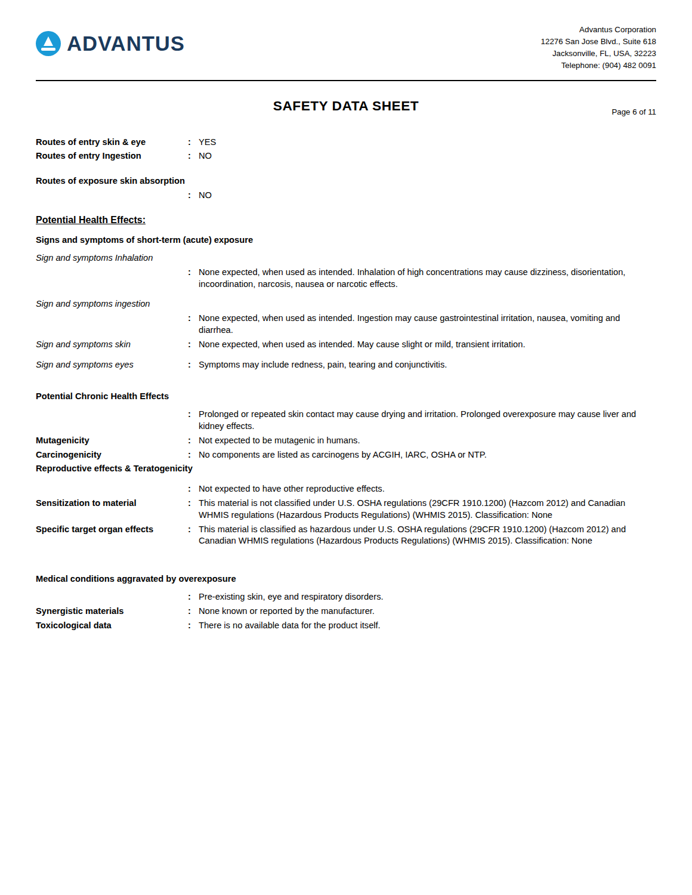ADVANTUS
Advantus Corporation
12276 San Jose Blvd., Suite 618
Jacksonville, FL, USA, 32223
Telephone: (904) 482 0091
SAFETY DATA SHEET
Page 6 of 11
| Routes of entry skin & eye | : | YES |
| Routes of entry Ingestion | : | NO |
| Routes of exposure skin absorption |
| | : | NO |
Potential Health Effects:
Signs and symptoms of short-term (acute) exposure
| Sign and symptoms Inhalation | | |
| | : | None expected, when used as intended. Inhalation of high concentrations may cause dizziness, disorientation, incoordination, narcosis, nausea or narcotic effects. |
| Sign and symptoms ingestion | | |
| | : | None expected, when used as intended. Ingestion may cause gastrointestinal irritation, nausea, vomiting and diarrhea. |
| Sign and symptoms skin | : | None expected, when used as intended. May cause slight or mild, transient irritation. |
| Sign and symptoms eyes | : | Symptoms may include redness, pain, tearing and conjunctivitis. |
Potential Chronic Health Effects
| | : | Prolonged or repeated skin contact may cause drying and irritation. Prolonged overexposure may cause liver and kidney effects. |
| Mutagenicity | : | Not expected to be mutagenic in humans. |
| Carcinogenicity | : | No components are listed as carcinogens by ACGIH, IARC, OSHA or NTP. |
| Reproductive effects & Teratogenicity |
| | : | Not expected to have other reproductive effects. |
| Sensitization to material | : | This material is not classified under U.S. OSHA regulations (29CFR 1910.1200) (Hazcom 2012) and Canadian WHMIS regulations (Hazardous Products Regulations) (WHMIS 2015). Classification: None |
| Specific target organ effects | : | This material is classified as hazardous under U.S. OSHA regulations (29CFR 1910.1200) (Hazcom 2012) and Canadian WHMIS regulations (Hazardous Products Regulations) (WHMIS 2015). Classification: None |
Medical conditions aggravated by overexposure
| | : | Pre-existing skin, eye and respiratory disorders. |
| Synergistic materials | : | None known or reported by the manufacturer. |
| Toxicological data | : | There is no available data for the product itself. |